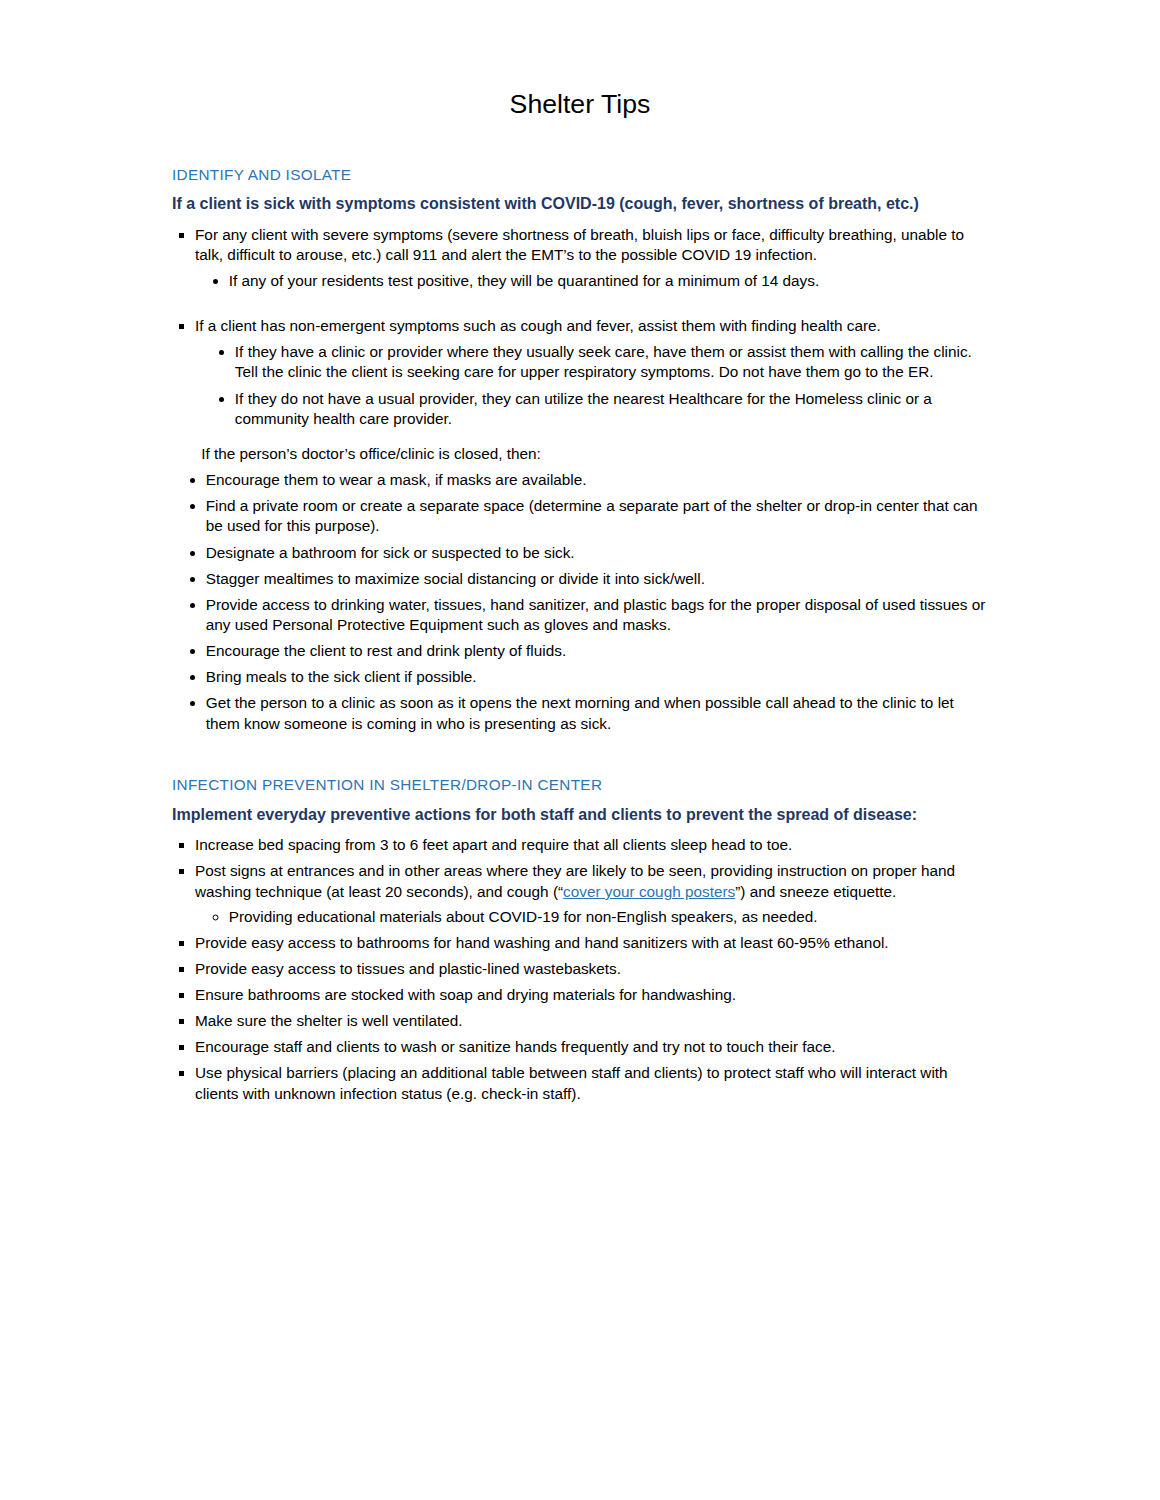Shelter Tips
IDENTIFY AND ISOLATE
If a client is sick with symptoms consistent with COVID-19 (cough, fever, shortness of breath, etc.)
For any client with severe symptoms (severe shortness of breath, bluish lips or face, difficulty breathing, unable to talk, difficult to arouse, etc.) call 911 and alert the EMT’s to the possible COVID 19 infection.
If any of your residents test positive, they will be quarantined for a minimum of 14 days.
If a client has non-emergent symptoms such as cough and fever, assist them with finding health care.
If they have a clinic or provider where they usually seek care, have them or assist them with calling the clinic. Tell the clinic the client is seeking care for upper respiratory symptoms. Do not have them go to the ER.
If they do not have a usual provider, they can utilize the nearest Healthcare for the Homeless clinic or a community health care provider.
If the person’s doctor’s office/clinic is closed, then:
Encourage them to wear a mask, if masks are available.
Find a private room or create a separate space (determine a separate part of the shelter or drop-in center that can be used for this purpose).
Designate a bathroom for sick or suspected to be sick.
Stagger mealtimes to maximize social distancing or divide it into sick/well.
Provide access to drinking water, tissues, hand sanitizer, and plastic bags for the proper disposal of used tissues or any used Personal Protective Equipment such as gloves and masks.
Encourage the client to rest and drink plenty of fluids.
Bring meals to the sick client if possible.
Get the person to a clinic as soon as it opens the next morning and when possible call ahead to the clinic to let them know someone is coming in who is presenting as sick.
INFECTION PREVENTION IN SHELTER/DROP-IN CENTER
Implement everyday preventive actions for both staff and clients to prevent the spread of disease:
Increase bed spacing from 3 to 6 feet apart and require that all clients sleep head to toe.
Post signs at entrances and in other areas where they are likely to be seen, providing instruction on proper hand washing technique (at least 20 seconds), and cough (“cover your cough posters”) and sneeze etiquette.
Providing educational materials about COVID-19 for non-English speakers, as needed.
Provide easy access to bathrooms for hand washing and hand sanitizers with at least 60-95% ethanol.
Provide easy access to tissues and plastic-lined wastebaskets.
Ensure bathrooms are stocked with soap and drying materials for handwashing.
Make sure the shelter is well ventilated.
Encourage staff and clients to wash or sanitize hands frequently and try not to touch their face.
Use physical barriers (placing an additional table between staff and clients) to protect staff who will interact with clients with unknown infection status (e.g. check-in staff).